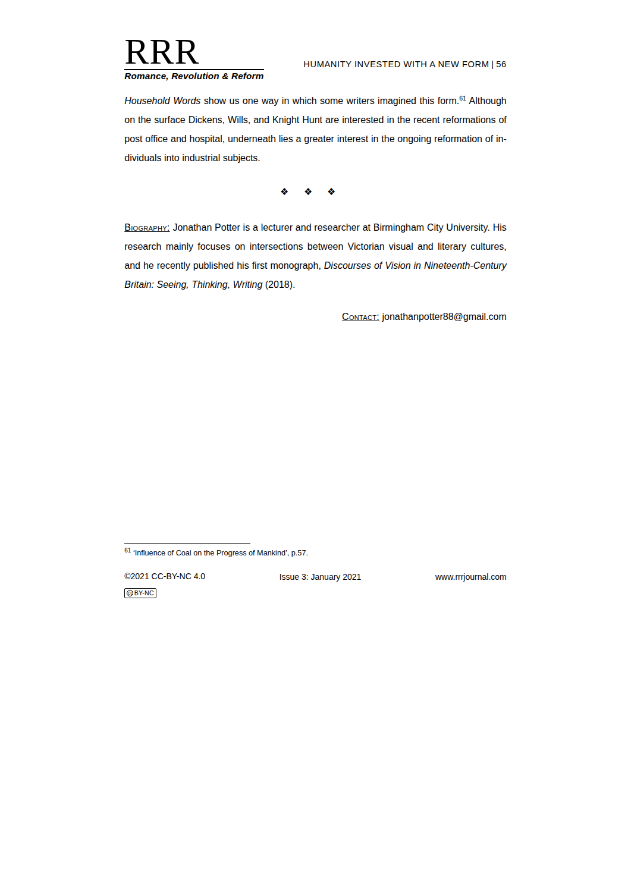RRR
Romance, Revolution & Reform
HUMANITY INVESTED WITH A NEW FORM|56
Household Words show us one way in which some writers imagined this form.61 Although on the surface Dickens, Wills, and Knight Hunt are interested in the recent reformations of post office and hospital, underneath lies a greater interest in the ongoing reformation of individuals into industrial subjects.
❖❖❖
Biography: Jonathan Potter is a lecturer and researcher at Birmingham City University. His research mainly focuses on intersections between Victorian visual and literary cultures, and he recently published his first monograph, Discourses of Vision in Nineteenth-Century Britain: Seeing, Thinking, Writing (2018).
Contact: jonathanpotter88@gmail.com
61 ‘Influence of Coal on the Progress of Mankind’, p.57.
©2021 CC-BY-NC 4.0
cc BY-NC
Issue 3: January 2021
www.rrrjournal.com